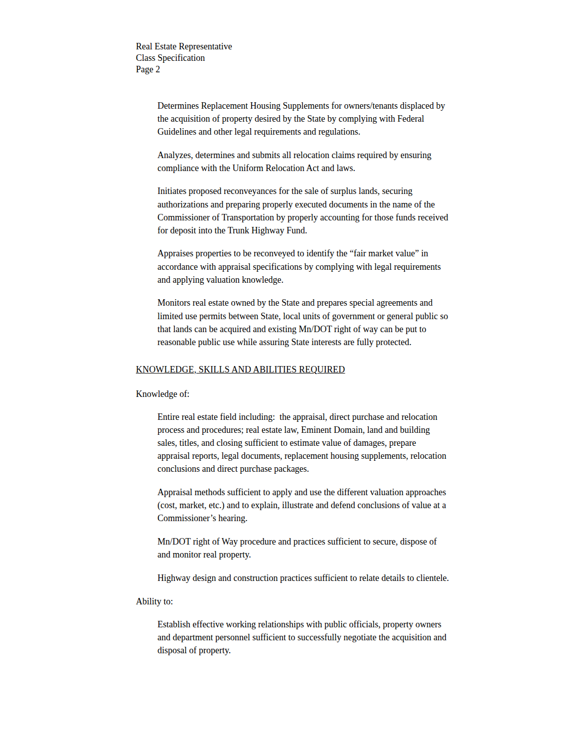Real Estate Representative
Class Specification
Page 2
Determines Replacement Housing Supplements for owners/tenants displaced by the acquisition of property desired by the State by complying with Federal Guidelines and other legal requirements and regulations.
Analyzes, determines and submits all relocation claims required by ensuring compliance with the Uniform Relocation Act and laws.
Initiates proposed reconveyances for the sale of surplus lands, securing authorizations and preparing properly executed documents in the name of the Commissioner of Transportation by properly accounting for those funds received for deposit into the Trunk Highway Fund.
Appraises properties to be reconveyed to identify the “fair market value” in accordance with appraisal specifications by complying with legal requirements and applying valuation knowledge.
Monitors real estate owned by the State and prepares special agreements and limited use permits between State, local units of government or general public so that lands can be acquired and existing Mn/DOT right of way can be put to reasonable public use while assuring State interests are fully protected.
KNOWLEDGE, SKILLS AND ABILITIES REQUIRED
Knowledge of:
Entire real estate field including: the appraisal, direct purchase and relocation process and procedures; real estate law, Eminent Domain, land and building sales, titles, and closing sufficient to estimate value of damages, prepare appraisal reports, legal documents, replacement housing supplements, relocation conclusions and direct purchase packages.
Appraisal methods sufficient to apply and use the different valuation approaches (cost, market, etc.) and to explain, illustrate and defend conclusions of value at a Commissioner’s hearing.
Mn/DOT right of Way procedure and practices sufficient to secure, dispose of and monitor real property.
Highway design and construction practices sufficient to relate details to clientele.
Ability to:
Establish effective working relationships with public officials, property owners and department personnel sufficient to successfully negotiate the acquisition and disposal of property.